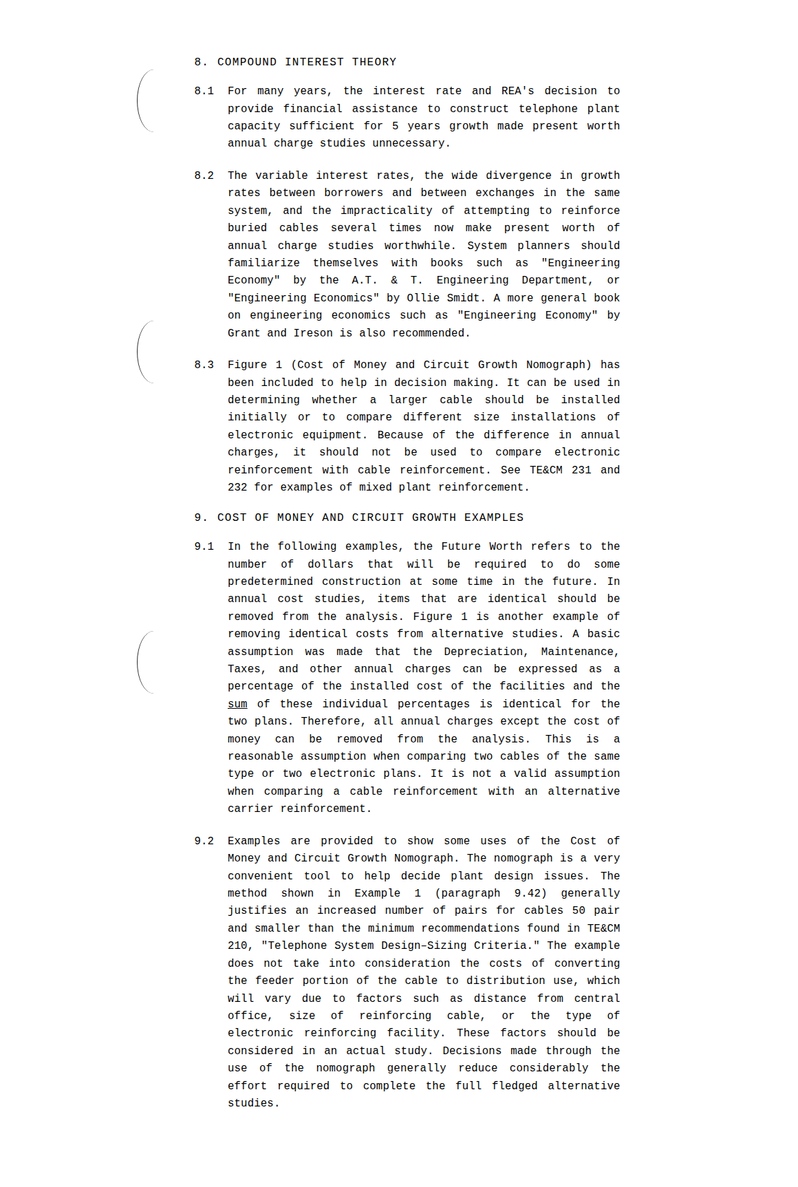8. COMPOUND INTEREST THEORY
8.1 For many years, the interest rate and REA's decision to provide financial assistance to construct telephone plant capacity sufficient for 5 years growth made present worth annual charge studies unnecessary.
8.2 The variable interest rates, the wide divergence in growth rates between borrowers and between exchanges in the same system, and the impracticality of attempting to reinforce buried cables several times now make present worth of annual charge studies worthwhile. System planners should familiarize themselves with books such as "Engineering Economy" by the A.T. & T. Engineering Department, or "Engineering Economics" by Ollie Smidt. A more general book on engineering economics such as "Engineering Economy" by Grant and Ireson is also recommended.
8.3 Figure 1 (Cost of Money and Circuit Growth Nomograph) has been included to help in decision making. It can be used in determining whether a larger cable should be installed initially or to compare different size installations of electronic equipment. Because of the difference in annual charges, it should not be used to compare electronic reinforcement with cable reinforcement. See TE&CM 231 and 232 for examples of mixed plant reinforcement.
9. COST OF MONEY AND CIRCUIT GROWTH EXAMPLES
9.1 In the following examples, the Future Worth refers to the number of dollars that will be required to do some predetermined construction at some time in the future. In annual cost studies, items that are identical should be removed from the analysis. Figure 1 is another example of removing identical costs from alternative studies. A basic assumption was made that the Depreciation, Maintenance, Taxes, and other annual charges can be expressed as a percentage of the installed cost of the facilities and the sum of these individual percentages is identical for the two plans. Therefore, all annual charges except the cost of money can be removed from the analysis. This is a reasonable assumption when comparing two cables of the same type or two electronic plans. It is not a valid assumption when comparing a cable reinforcement with an alternative carrier reinforcement.
9.2 Examples are provided to show some uses of the Cost of Money and Circuit Growth Nomograph. The nomograph is a very convenient tool to help decide plant design issues. The method shown in Example 1 (paragraph 9.42) generally justifies an increased number of pairs for cables 50 pair and smaller than the minimum recommendations found in TE&CM 210, "Telephone System Design–Sizing Criteria." The example does not take into consideration the costs of converting the feeder portion of the cable to distribution use, which will vary due to factors such as distance from central office, size of reinforcing cable, or the type of electronic reinforcing facility. These factors should be considered in an actual study. Decisions made through the use of the nomograph generally reduce considerably the effort required to complete the full fledged alternative studies.